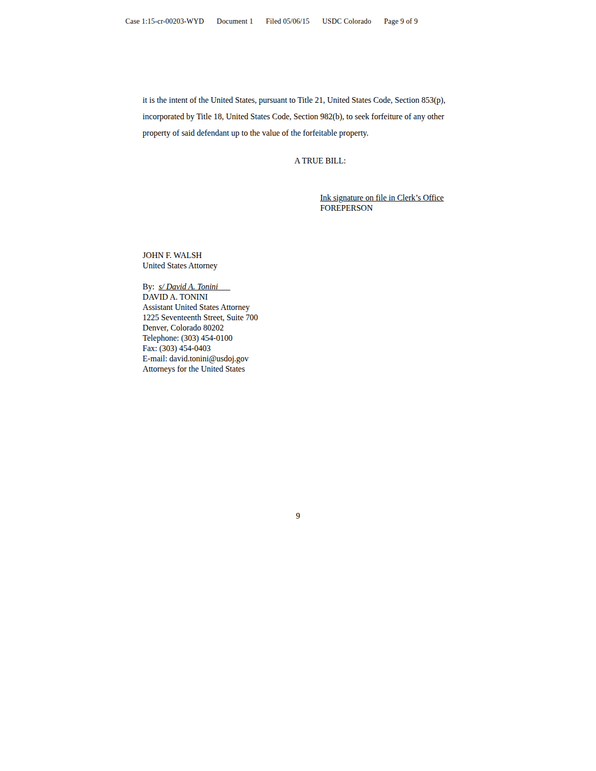Case 1:15-cr-00203-WYD Document 1 Filed 05/06/15 USDC Colorado Page 9 of 9
it is the intent of the United States, pursuant to Title 21, United States Code, Section 853(p), incorporated by Title 18, United States Code, Section 982(b), to seek forfeiture of any other property of said defendant up to the value of the forfeitable property.
A TRUE BILL:
Ink signature on file in Clerk’s Office FOREPERSON
JOHN F. WALSH
United States Attorney
By: s/ David A. Tonini
DAVID A. TONINI
Assistant United States Attorney
1225 Seventeenth Street, Suite 700
Denver, Colorado 80202
Telephone: (303) 454-0100
Fax: (303) 454-0403
E-mail: david.tonini@usdoj.gov
Attorneys for the United States
9